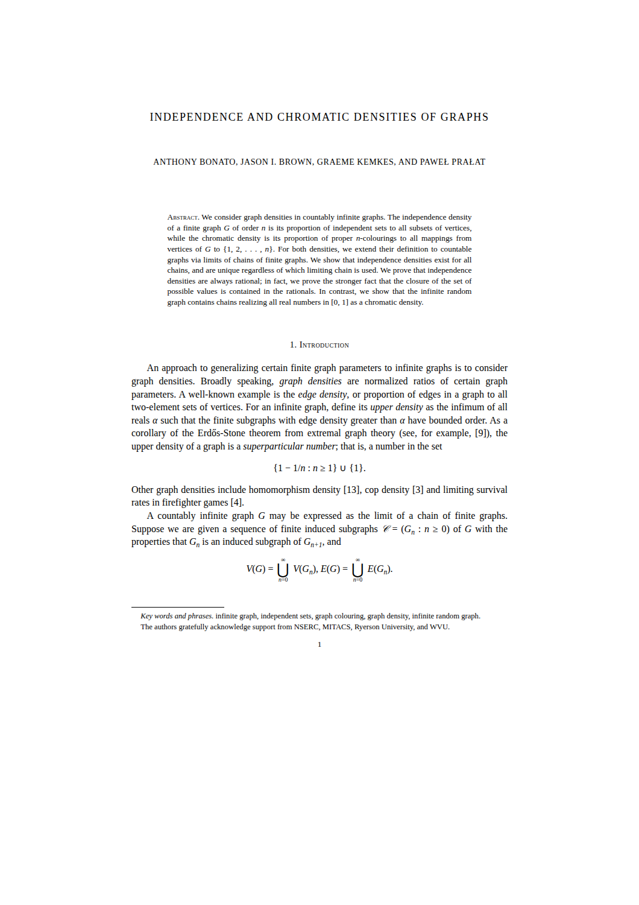INDEPENDENCE AND CHROMATIC DENSITIES OF GRAPHS
ANTHONY BONATO, JASON I. BROWN, GRAEME KEMKES, AND PAWEŁ PRAŁAT
Abstract. We consider graph densities in countably infinite graphs. The independence density of a finite graph G of order n is its proportion of independent sets to all subsets of vertices, while the chromatic density is its proportion of proper n-colourings to all mappings from vertices of G to {1, 2, . . . , n}. For both densities, we extend their definition to countable graphs via limits of chains of finite graphs. We show that independence densities exist for all chains, and are unique regardless of which limiting chain is used. We prove that independence densities are always rational; in fact, we prove the stronger fact that the closure of the set of possible values is contained in the rationals. In contrast, we show that the infinite random graph contains chains realizing all real numbers in [0, 1] as a chromatic density.
1. Introduction
An approach to generalizing certain finite graph parameters to infinite graphs is to consider graph densities. Broadly speaking, graph densities are normalized ratios of certain graph parameters. A well-known example is the edge density, or proportion of edges in a graph to all two-element sets of vertices. For an infinite graph, define its upper density as the infimum of all reals α such that the finite subgraphs with edge density greater than α have bounded order. As a corollary of the Erdős-Stone theorem from extremal graph theory (see, for example, [9]), the upper density of a graph is a superparticular number; that is, a number in the set
{1 − 1/n : n ≥ 1} ∪ {1}.
Other graph densities include homomorphism density [13], cop density [3] and limiting survival rates in firefighter games [4].
A countably infinite graph G may be expressed as the limit of a chain of finite graphs. Suppose we are given a sequence of finite induced subgraphs 𝒞 = (Gn : n ≥ 0) of G with the properties that Gn is an induced subgraph of Gn+1, and
V(G) = ∞⋃n=0 V(Gn), E(G) = ∞⋃n=0 E(Gn).
Key words and phrases. infinite graph, independent sets, graph colouring, graph density, infinite random graph.
The authors gratefully acknowledge support from NSERC, MITACS, Ryerson University, and WVU.
1